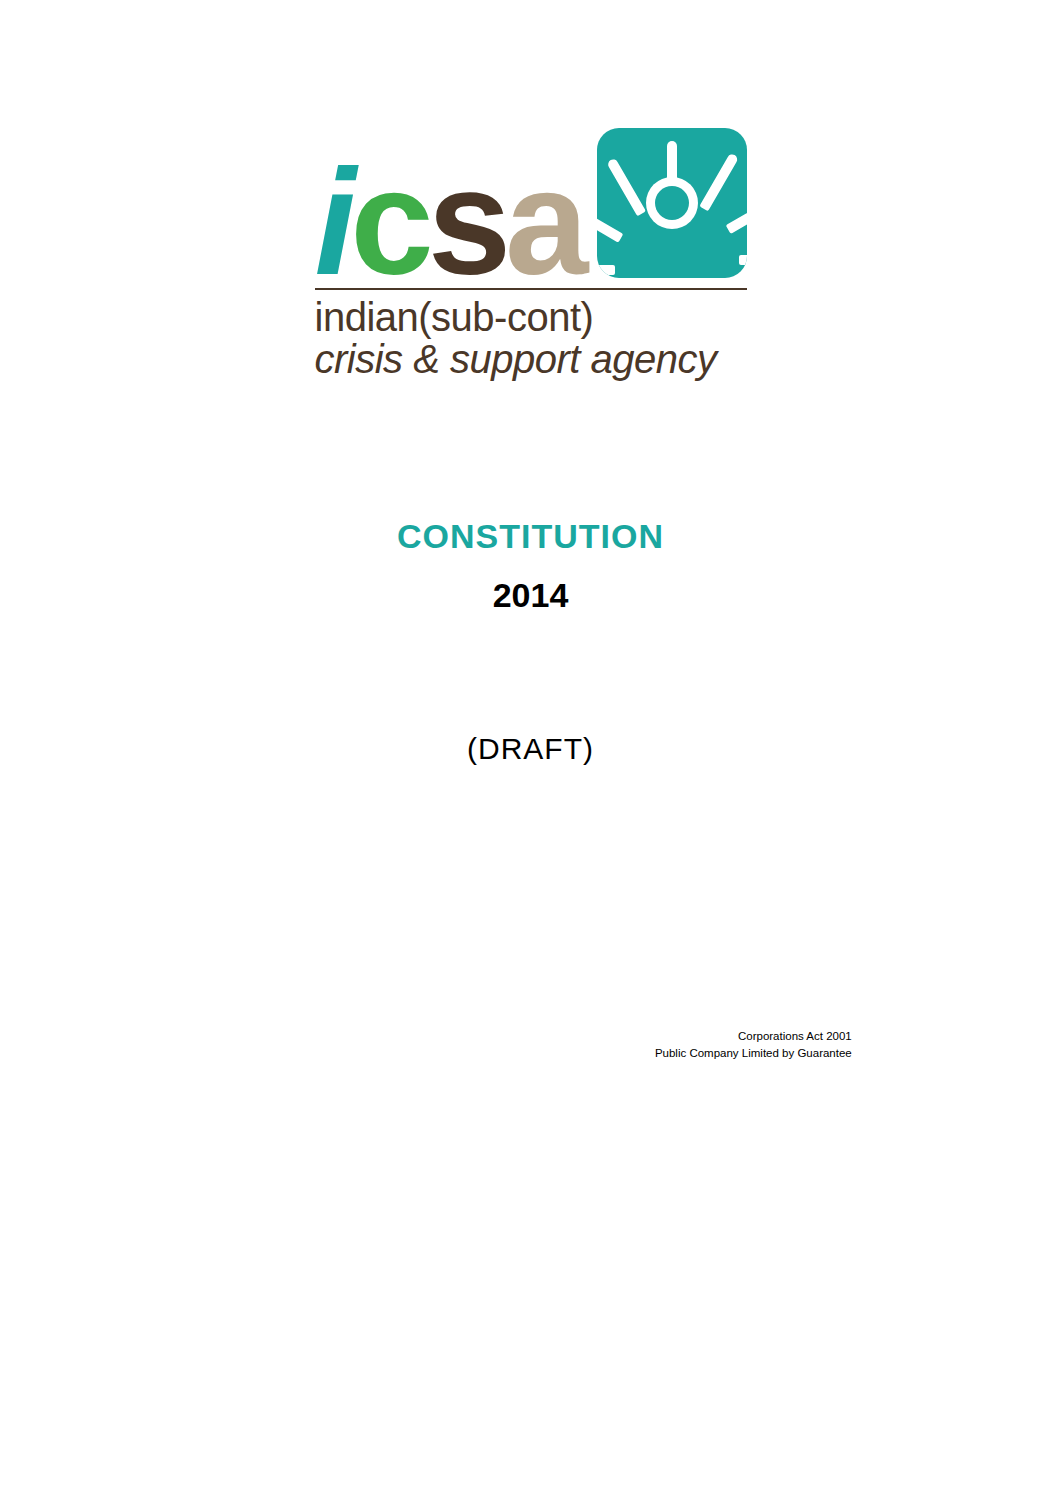icsa
indian(sub-cont)
crisis & support agency
CONSTITUTION
2014
(DRAFT)
Corporations Act 2001
Public Company Limited by Guarantee